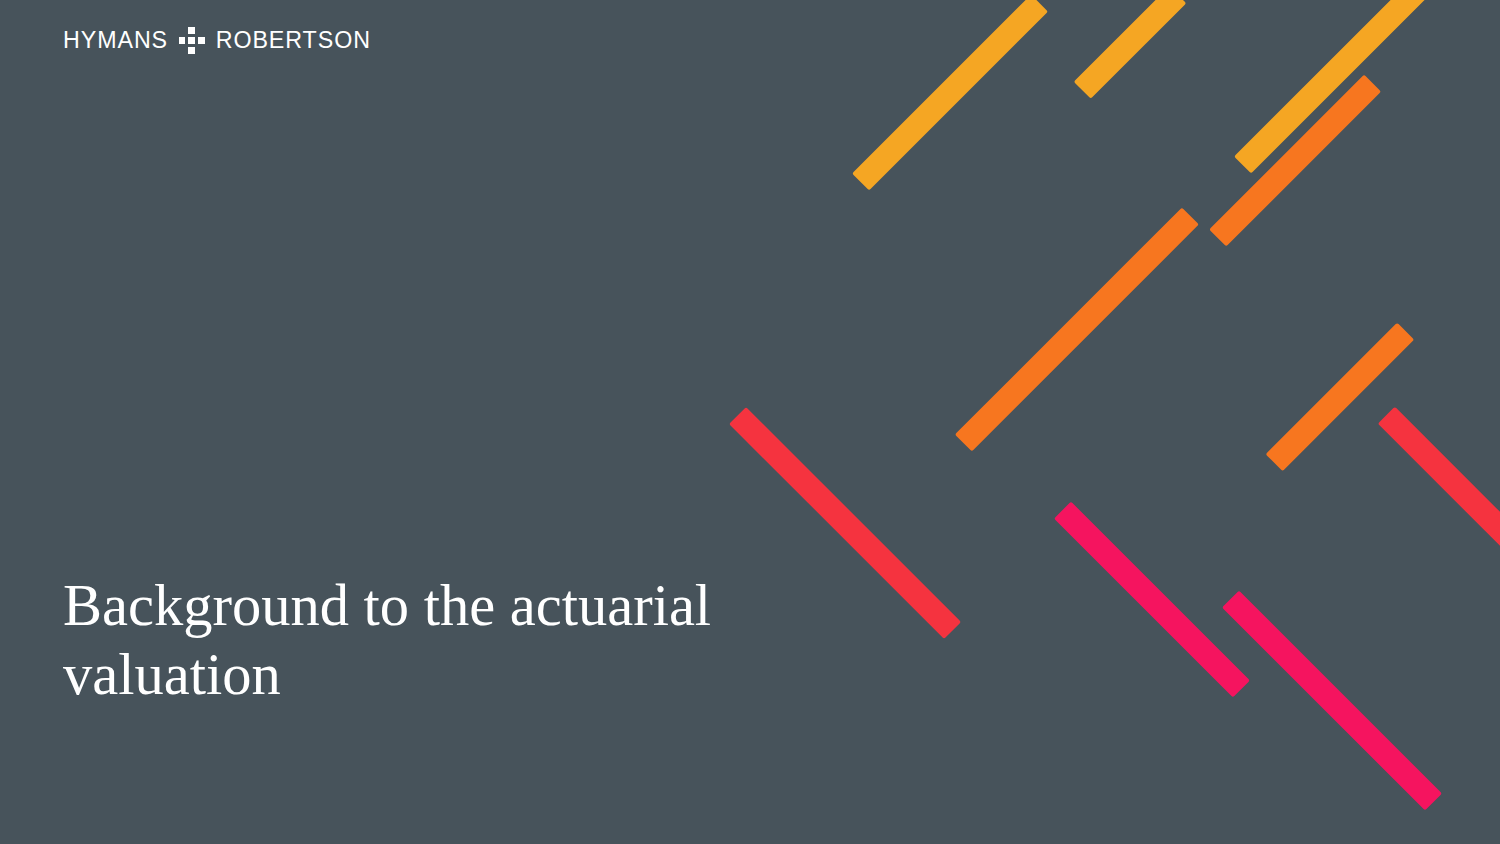HYMANS ROBERTSON
Background to the actuarial valuation